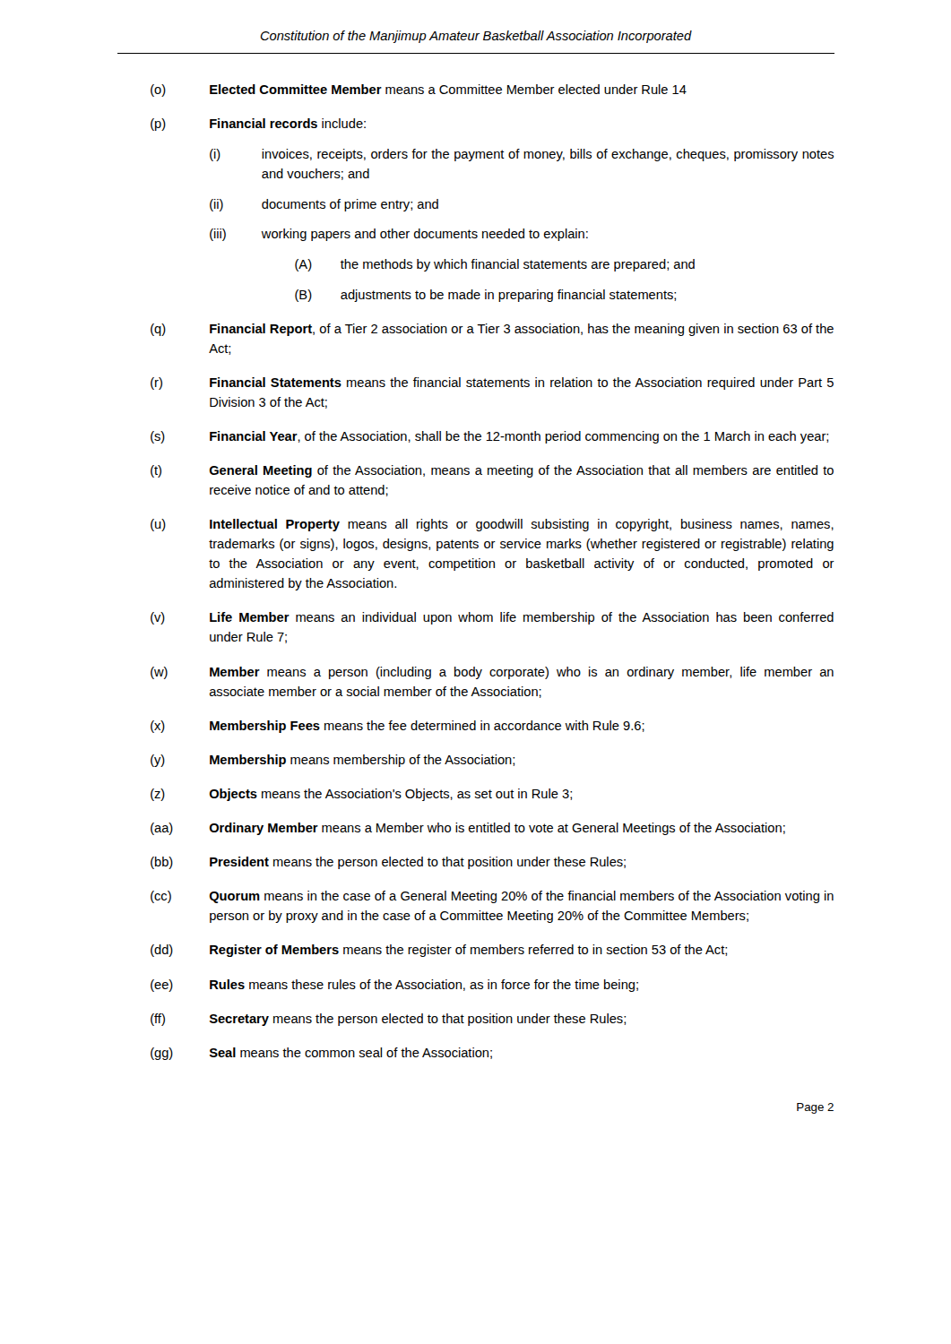Constitution of the Manjimup Amateur Basketball Association Incorporated
(o)
Elected Committee Member means a Committee Member elected under Rule 14
(p)
Financial records include:
(i)
invoices, receipts, orders for the payment of money, bills of exchange, cheques, promissory notes and vouchers; and
(ii)
documents of prime entry; and
(iii)
working papers and other documents needed to explain:
(A)
the methods by which financial statements are prepared; and
(B)
adjustments to be made in preparing financial statements;
(q)
Financial Report, of a Tier 2 association or a Tier 3 association, has the meaning given in section 63 of the Act;
(r)
Financial Statements means the financial statements in relation to the Association required under Part 5 Division 3 of the Act;
(s)
Financial Year, of the Association, shall be the 12-month period commencing on the 1 March in each year;
(t)
General Meeting of the Association, means a meeting of the Association that all members are entitled to receive notice of and to attend;
(u)
Intellectual Property means all rights or goodwill subsisting in copyright, business names, names, trademarks (or signs), logos, designs, patents or service marks (whether registered or registrable) relating to the Association or any event, competition or basketball activity of or conducted, promoted or administered by the Association.
(v)
Life Member means an individual upon whom life membership of the Association has been conferred under Rule 7;
(w)
Member means a person (including a body corporate) who is an ordinary member, life member an associate member or a social member of the Association;
(x)
Membership Fees means the fee determined in accordance with Rule 9.6;
(y)
Membership means membership of the Association;
(z)
Objects means the Association's Objects, as set out in Rule 3;
(aa)
Ordinary Member means a Member who is entitled to vote at General Meetings of the Association;
(bb)
President means the person elected to that position under these Rules;
(cc)
Quorum means in the case of a General Meeting 20% of the financial members of the Association voting in person or by proxy and in the case of a Committee Meeting 20% of the Committee Members;
(dd)
Register of Members means the register of members referred to in section 53 of the Act;
(ee)
Rules means these rules of the Association, as in force for the time being;
(ff)
Secretary means the person elected to that position under these Rules;
(gg)
Seal means the common seal of the Association;
Page 2